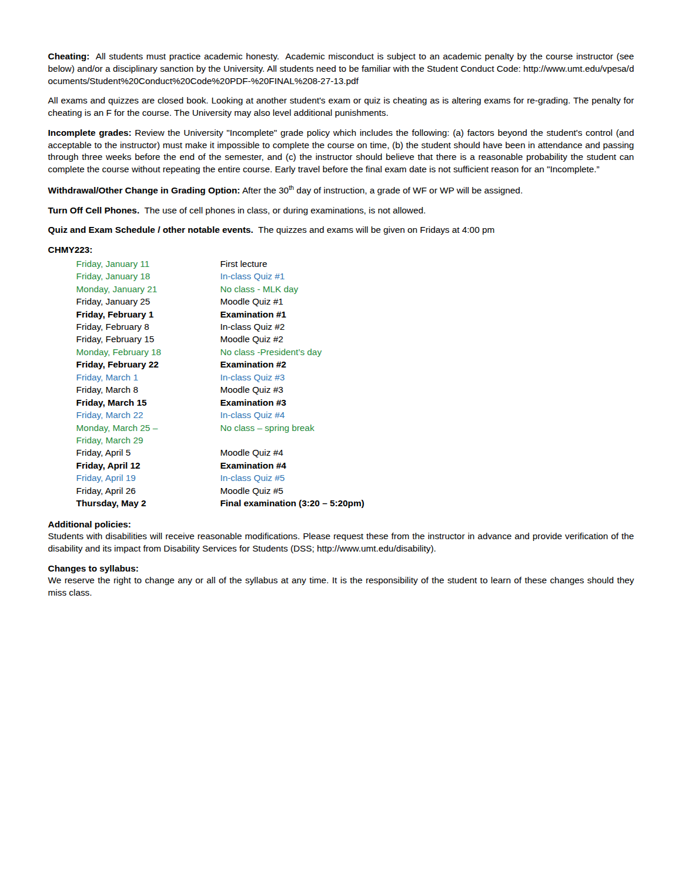Cheating: All students must practice academic honesty. Academic misconduct is subject to an academic penalty by the course instructor (see below) and/or a disciplinary sanction by the University. All students need to be familiar with the Student Conduct Code: http://www.umt.edu/vpesa/documents/Student%20Conduct%20Code%20PDF-%20FINAL%208-27-13.pdf
All exams and quizzes are closed book. Looking at another student's exam or quiz is cheating as is altering exams for re-grading. The penalty for cheating is an F for the course. The University may also level additional punishments.
Incomplete grades: Review the University "Incomplete" grade policy which includes the following: (a) factors beyond the student's control (and acceptable to the instructor) must make it impossible to complete the course on time, (b) the student should have been in attendance and passing through three weeks before the end of the semester, and (c) the instructor should believe that there is a reasonable probability the student can complete the course without repeating the entire course. Early travel before the final exam date is not sufficient reason for an "Incomplete.”
Withdrawal/Other Change in Grading Option: After the 30th day of instruction, a grade of WF or WP will be assigned.
Turn Off Cell Phones. The use of cell phones in class, or during examinations, is not allowed.
Quiz and Exam Schedule / other notable events. The quizzes and exams will be given on Fridays at 4:00 pm
CHMY223:
| Friday, January 11 | First lecture |
| Friday, January 18 | In-class Quiz #1 |
| Monday, January 21 | No class - MLK day |
| Friday, January 25 | Moodle Quiz #1 |
| Friday, February 1 | Examination #1 |
| Friday, February 8 | In-class Quiz #2 |
| Friday, February 15 | Moodle Quiz #2 |
| Monday, February 18 | No class -President’s day |
| Friday, February 22 | Examination #2 |
| Friday, March 1 | In-class Quiz #3 |
| Friday, March 8 | Moodle Quiz #3 |
| Friday, March 15 | Examination #3 |
| Friday, March 22 | In-class Quiz #4 |
| Monday, March 25 – | No class – spring break |
| Friday, March 29 | |
| Friday, April 5 | Moodle Quiz #4 |
| Friday, April 12 | Examination #4 |
| Friday, April 19 | In-class Quiz #5 |
| Friday, April 26 | Moodle Quiz #5 |
| Thursday, May 2 | Final examination (3:20 – 5:20pm) |
Additional policies:
Students with disabilities will receive reasonable modifications. Please request these from the instructor in advance and provide verification of the disability and its impact from Disability Services for Students (DSS; http://www.umt.edu/disability).
Changes to syllabus:
We reserve the right to change any or all of the syllabus at any time. It is the responsibility of the student to learn of these changes should they miss class.